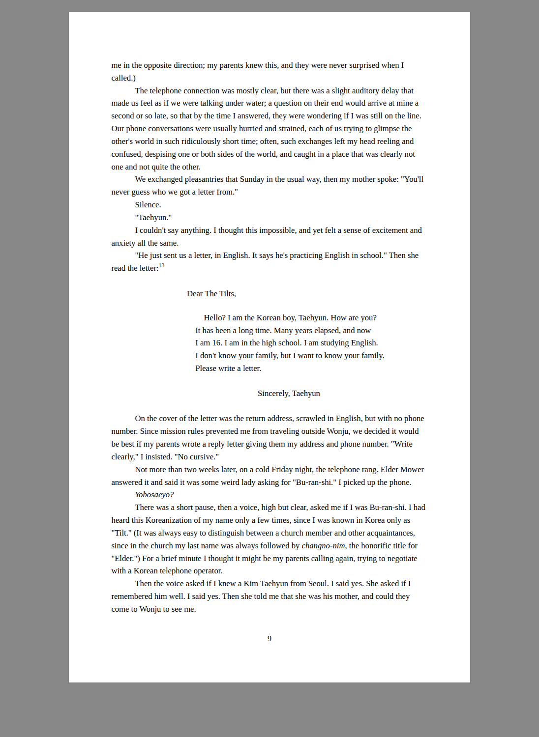me in the opposite direction; my parents knew this, and they were never surprised when I called.)
The telephone connection was mostly clear, but there was a slight auditory delay that made us feel as if we were talking under water; a question on their end would arrive at mine a second or so late, so that by the time I answered, they were wondering if I was still on the line. Our phone conversations were usually hurried and strained, each of us trying to glimpse the other's world in such ridiculously short time; often, such exchanges left my head reeling and confused, despising one or both sides of the world, and caught in a place that was clearly not one and not quite the other.
We exchanged pleasantries that Sunday in the usual way, then my mother spoke: "You'll never guess who we got a letter from."
Silence.
"Taehyun."
I couldn't say anything. I thought this impossible, and yet felt a sense of excitement and anxiety all the same.
"He just sent us a letter, in English. It says he's practicing English in school." Then she read the letter:13
Dear The Tilts,
Hello? I am the Korean boy, Taehyun. How are you?
It has been a long time. Many years elapsed, and now
I am 16. I am in the high school. I am studying English.
I don't know your family, but I want to know your family.
Please write a letter.
Sincerely, Taehyun
On the cover of the letter was the return address, scrawled in English, but with no phone number. Since mission rules prevented me from traveling outside Wonju, we decided it would be best if my parents wrote a reply letter giving them my address and phone number. "Write clearly," I insisted. "No cursive."
Not more than two weeks later, on a cold Friday night, the telephone rang. Elder Mower answered it and said it was some weird lady asking for "Bu-ran-shi." I picked up the phone.
Yobosaeyo?
There was a short pause, then a voice, high but clear, asked me if I was Bu-ran-shi. I had heard this Koreanization of my name only a few times, since I was known in Korea only as "Tilt." (It was always easy to distinguish between a church member and other acquaintances, since in the church my last name was always followed by changno-nim, the honorific title for "Elder.") For a brief minute I thought it might be my parents calling again, trying to negotiate with a Korean telephone operator.
Then the voice asked if I knew a Kim Taehyun from Seoul. I said yes. She asked if I remembered him well. I said yes. Then she told me that she was his mother, and could they come to Wonju to see me.
9